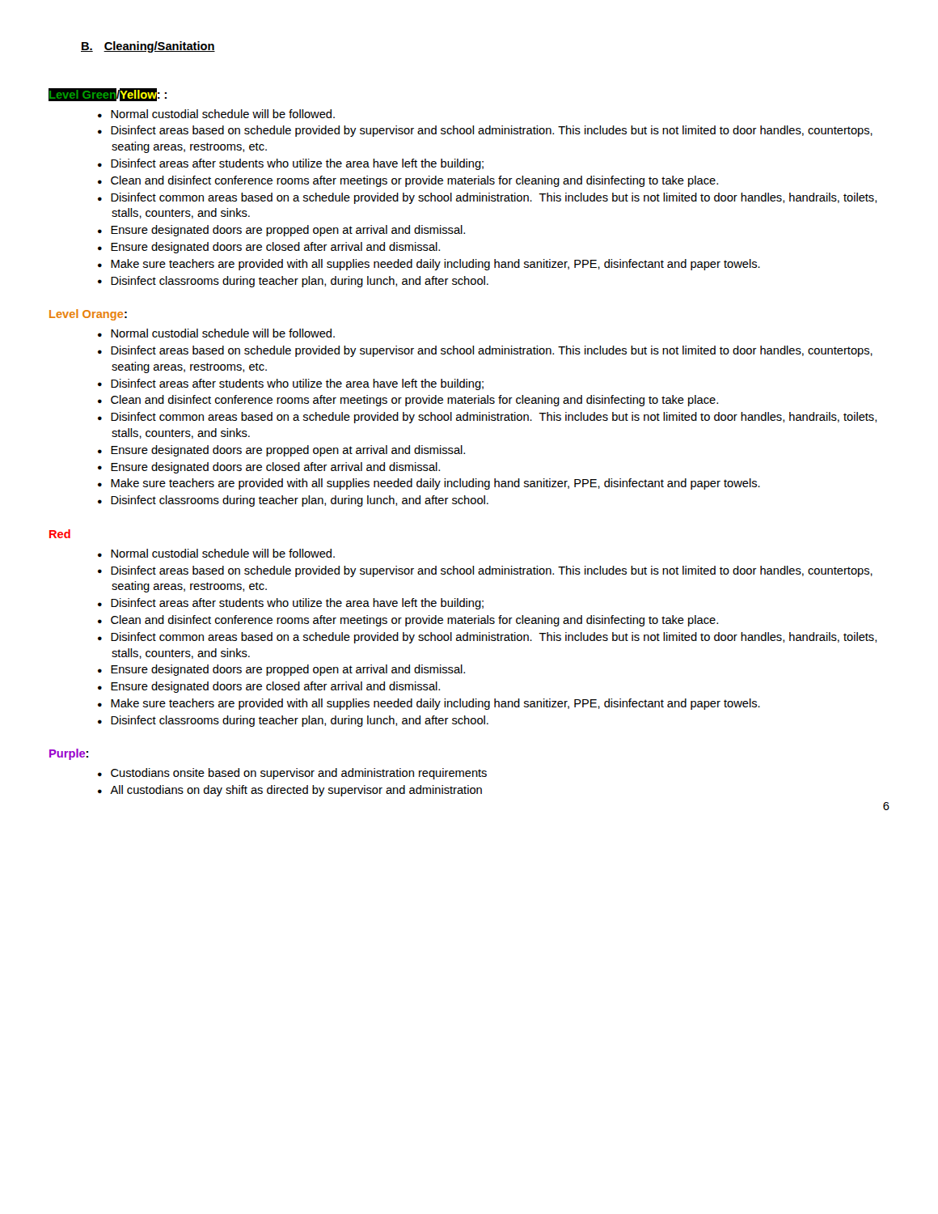B. Cleaning/Sanitation
Level Green/Yellow: :
Normal custodial schedule will be followed.
Disinfect areas based on schedule provided by supervisor and school administration. This includes but is not limited to door handles, countertops, seating areas, restrooms, etc.
Disinfect areas after students who utilize the area have left the building;
Clean and disinfect conference rooms after meetings or provide materials for cleaning and disinfecting to take place.
Disinfect common areas based on a schedule provided by school administration. This includes but is not limited to door handles, handrails, toilets, stalls, counters, and sinks.
Ensure designated doors are propped open at arrival and dismissal.
Ensure designated doors are closed after arrival and dismissal.
Make sure teachers are provided with all supplies needed daily including hand sanitizer, PPE, disinfectant and paper towels.
Disinfect classrooms during teacher plan, during lunch, and after school.
Level Orange:
Normal custodial schedule will be followed.
Disinfect areas based on schedule provided by supervisor and school administration. This includes but is not limited to door handles, countertops, seating areas, restrooms, etc.
Disinfect areas after students who utilize the area have left the building;
Clean and disinfect conference rooms after meetings or provide materials for cleaning and disinfecting to take place.
Disinfect common areas based on a schedule provided by school administration. This includes but is not limited to door handles, handrails, toilets, stalls, counters, and sinks.
Ensure designated doors are propped open at arrival and dismissal.
Ensure designated doors are closed after arrival and dismissal.
Make sure teachers are provided with all supplies needed daily including hand sanitizer, PPE, disinfectant and paper towels.
Disinfect classrooms during teacher plan, during lunch, and after school.
Red
Normal custodial schedule will be followed.
Disinfect areas based on schedule provided by supervisor and school administration. This includes but is not limited to door handles, countertops, seating areas, restrooms, etc.
Disinfect areas after students who utilize the area have left the building;
Clean and disinfect conference rooms after meetings or provide materials for cleaning and disinfecting to take place.
Disinfect common areas based on a schedule provided by school administration. This includes but is not limited to door handles, handrails, toilets, stalls, counters, and sinks.
Ensure designated doors are propped open at arrival and dismissal.
Ensure designated doors are closed after arrival and dismissal.
Make sure teachers are provided with all supplies needed daily including hand sanitizer, PPE, disinfectant and paper towels.
Disinfect classrooms during teacher plan, during lunch, and after school.
Purple:
Custodians onsite based on supervisor and administration requirements
All custodians on day shift as directed by supervisor and administration
6